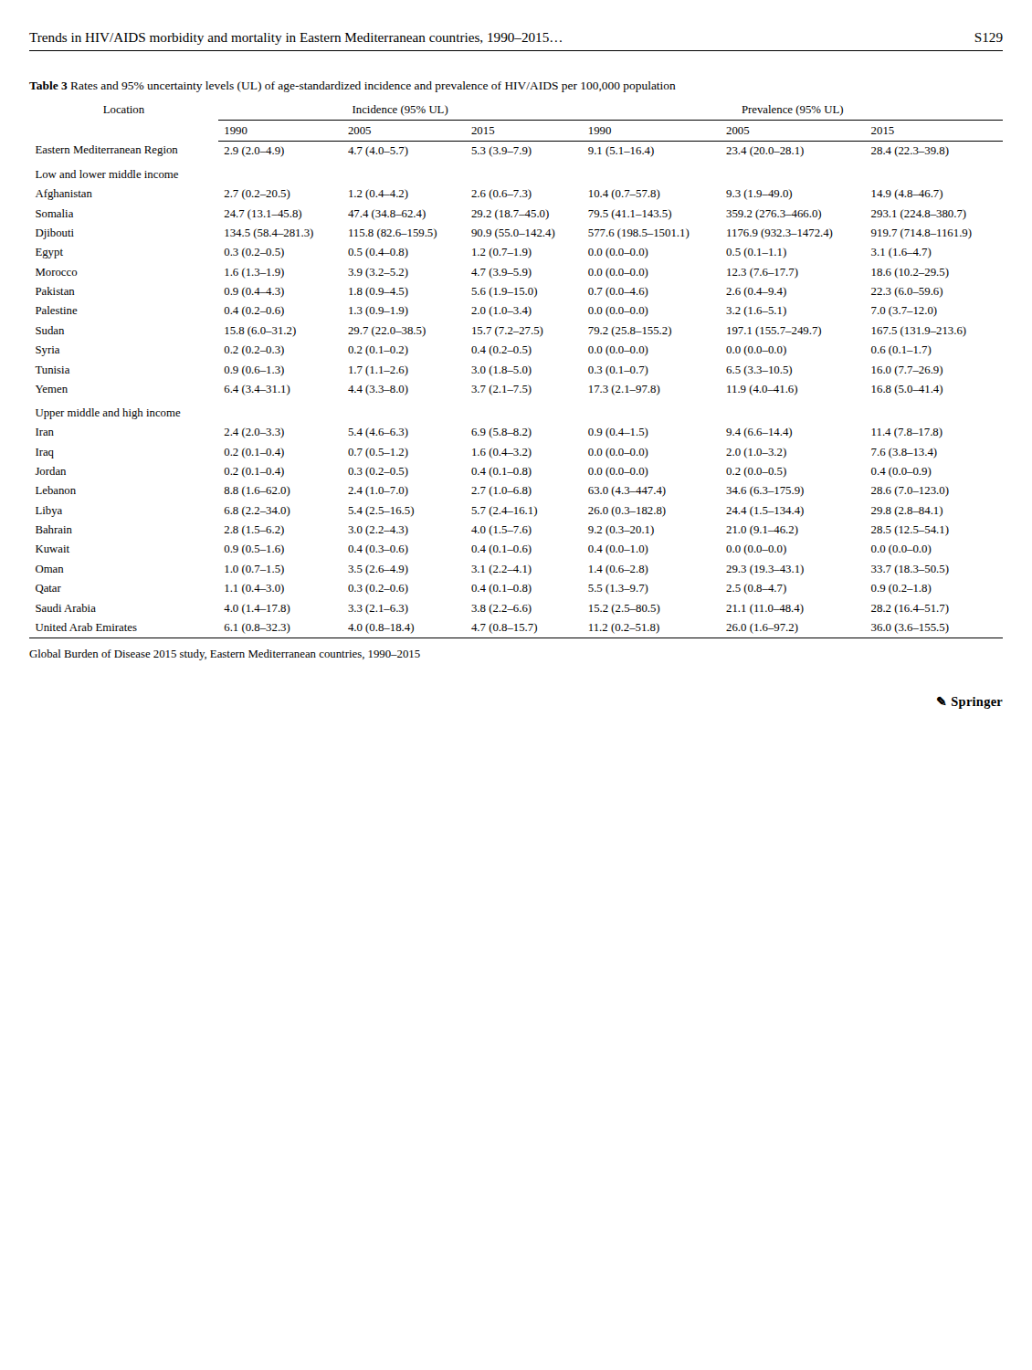Trends in HIV/AIDS morbidity and mortality in Eastern Mediterranean countries, 1990–2015… S129
Table 3 Rates and 95% uncertainty levels (UL) of age-standardized incidence and prevalence of HIV/AIDS per 100,000 population
| Location | Incidence (95% UL) | Prevalence (95% UL) |
| --- | --- | --- |
| 1990 | 2005 | 2015 | 1990 | 2005 | 2015 |
| Eastern Mediterranean Region | 2.9 (2.0–4.9) | 4.7 (4.0–5.7) | 5.3 (3.9–7.9) | 9.1 (5.1–16.4) | 23.4 (20.0–28.1) | 28.4 (22.3–39.8) |
| Low and lower middle income |
| Afghanistan | 2.7 (0.2–20.5) | 1.2 (0.4–4.2) | 2.6 (0.6–7.3) | 10.4 (0.7–57.8) | 9.3 (1.9–49.0) | 14.9 (4.8–46.7) |
| Somalia | 24.7 (13.1–45.8) | 47.4 (34.8–62.4) | 29.2 (18.7–45.0) | 79.5 (41.1–143.5) | 359.2 (276.3–466.0) | 293.1 (224.8–380.7) |
| Djibouti | 134.5 (58.4–281.3) | 115.8 (82.6–159.5) | 90.9 (55.0–142.4) | 577.6 (198.5–1501.1) | 1176.9 (932.3–1472.4) | 919.7 (714.8–1161.9) |
| Egypt | 0.3 (0.2–0.5) | 0.5 (0.4–0.8) | 1.2 (0.7–1.9) | 0.0 (0.0–0.0) | 0.5 (0.1–1.1) | 3.1 (1.6–4.7) |
| Morocco | 1.6 (1.3–1.9) | 3.9 (3.2–5.2) | 4.7 (3.9–5.9) | 0.0 (0.0–0.0) | 12.3 (7.6–17.7) | 18.6 (10.2–29.5) |
| Pakistan | 0.9 (0.4–4.3) | 1.8 (0.9–4.5) | 5.6 (1.9–15.0) | 0.7 (0.0–4.6) | 2.6 (0.4–9.4) | 22.3 (6.0–59.6) |
| Palestine | 0.4 (0.2–0.6) | 1.3 (0.9–1.9) | 2.0 (1.0–3.4) | 0.0 (0.0–0.0) | 3.2 (1.6–5.1) | 7.0 (3.7–12.0) |
| Sudan | 15.8 (6.0–31.2) | 29.7 (22.0–38.5) | 15.7 (7.2–27.5) | 79.2 (25.8–155.2) | 197.1 (155.7–249.7) | 167.5 (131.9–213.6) |
| Syria | 0.2 (0.2–0.3) | 0.2 (0.1–0.2) | 0.4 (0.2–0.5) | 0.0 (0.0–0.0) | 0.0 (0.0–0.0) | 0.6 (0.1–1.7) |
| Tunisia | 0.9 (0.6–1.3) | 1.7 (1.1–2.6) | 3.0 (1.8–5.0) | 0.3 (0.1–0.7) | 6.5 (3.3–10.5) | 16.0 (7.7–26.9) |
| Yemen | 6.4 (3.4–31.1) | 4.4 (3.3–8.0) | 3.7 (2.1–7.5) | 17.3 (2.1–97.8) | 11.9 (4.0–41.6) | 16.8 (5.0–41.4) |
| Upper middle and high income |
| Iran | 2.4 (2.0–3.3) | 5.4 (4.6–6.3) | 6.9 (5.8–8.2) | 0.9 (0.4–1.5) | 9.4 (6.6–14.4) | 11.4 (7.8–17.8) |
| Iraq | 0.2 (0.1–0.4) | 0.7 (0.5–1.2) | 1.6 (0.4–3.2) | 0.0 (0.0–0.0) | 2.0 (1.0–3.2) | 7.6 (3.8–13.4) |
| Jordan | 0.2 (0.1–0.4) | 0.3 (0.2–0.5) | 0.4 (0.1–0.8) | 0.0 (0.0–0.0) | 0.2 (0.0–0.5) | 0.4 (0.0–0.9) |
| Lebanon | 8.8 (1.6–62.0) | 2.4 (1.0–7.0) | 2.7 (1.0–6.8) | 63.0 (4.3–447.4) | 34.6 (6.3–175.9) | 28.6 (7.0–123.0) |
| Libya | 6.8 (2.2–34.0) | 5.4 (2.5–16.5) | 5.7 (2.4–16.1) | 26.0 (0.3–182.8) | 24.4 (1.5–134.4) | 29.8 (2.8–84.1) |
| Bahrain | 2.8 (1.5–6.2) | 3.0 (2.2–4.3) | 4.0 (1.5–7.6) | 9.2 (0.3–20.1) | 21.0 (9.1–46.2) | 28.5 (12.5–54.1) |
| Kuwait | 0.9 (0.5–1.6) | 0.4 (0.3–0.6) | 0.4 (0.1–0.6) | 0.4 (0.0–1.0) | 0.0 (0.0–0.0) | 0.0 (0.0–0.0) |
| Oman | 1.0 (0.7–1.5) | 3.5 (2.6–4.9) | 3.1 (2.2–4.1) | 1.4 (0.6–2.8) | 29.3 (19.3–43.1) | 33.7 (18.3–50.5) |
| Qatar | 1.1 (0.4–3.0) | 0.3 (0.2–0.6) | 0.4 (0.1–0.8) | 5.5 (1.3–9.7) | 2.5 (0.8–4.7) | 0.9 (0.2–1.8) |
| Saudi Arabia | 4.0 (1.4–17.8) | 3.3 (2.1–6.3) | 3.8 (2.2–6.6) | 15.2 (2.5–80.5) | 21.1 (11.0–48.4) | 28.2 (16.4–51.7) |
| United Arab Emirates | 6.1 (0.8–32.3) | 4.0 (0.8–18.4) | 4.7 (0.8–15.7) | 11.2 (0.2–51.8) | 26.0 (1.6–97.2) | 36.0 (3.6–155.5) |
Global Burden of Disease 2015 study, Eastern Mediterranean countries, 1990–2015
✎ Springer